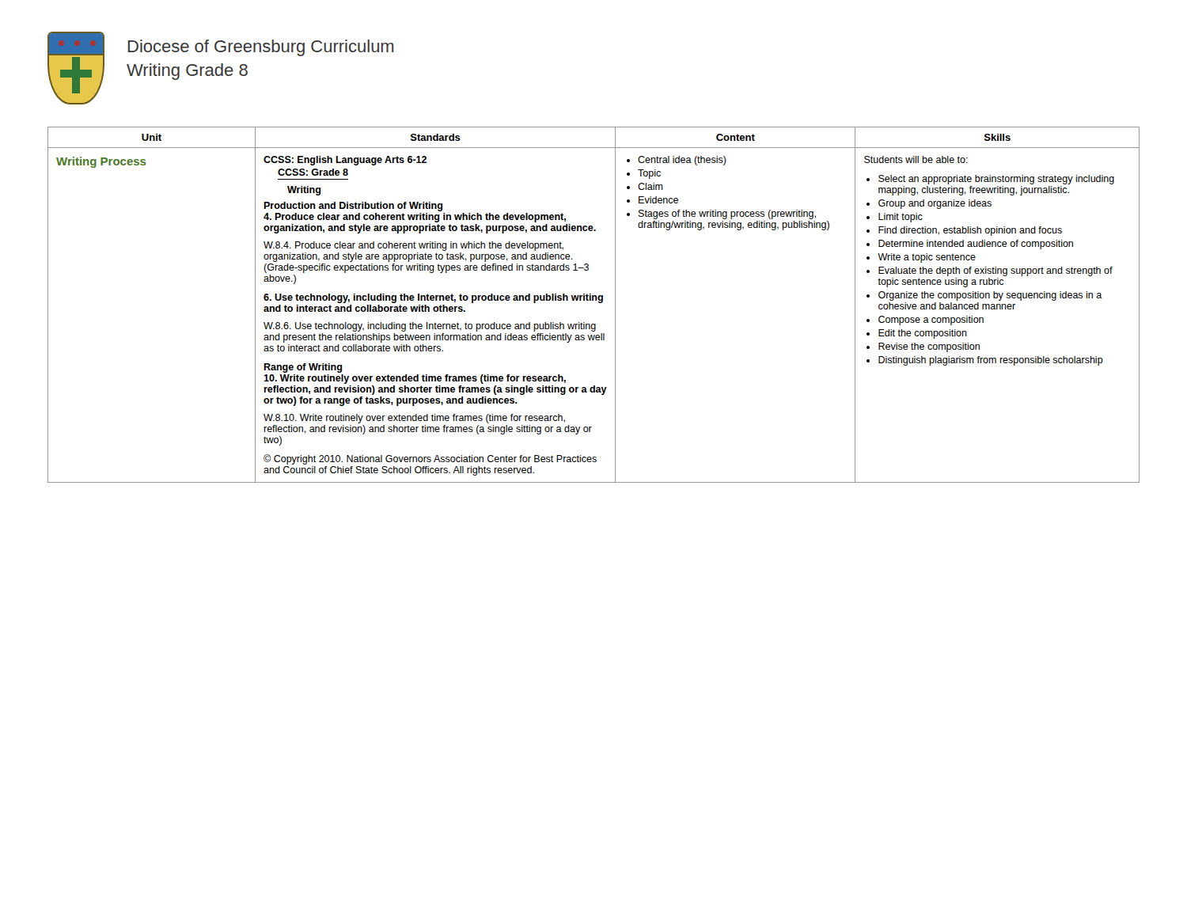Diocese of Greensburg Curriculum
Writing Grade 8
| Unit | Standards | Content | Skills |
| --- | --- | --- | --- |
| Writing Process | CCSS: English Language Arts 6-12 CCSS: Grade 8 Writing Production and Distribution of Writing 4. Produce clear and coherent writing in which the development, organization, and style are appropriate to task, purpose, and audience. W.8.4. Produce clear and coherent writing in which the development, organization, and style are appropriate to task, purpose, and audience. (Grade-specific expectations for writing types are defined in standards 1–3 above.) 6. Use technology, including the Internet, to produce and publish writing and to interact and collaborate with others. W.8.6. Use technology, including the Internet, to produce and publish writing and present the relationships between information and ideas efficiently as well as to interact and collaborate with others. Range of Writing 10. Write routinely over extended time frames (time for research, reflection, and revision) and shorter time frames (a single sitting or a day or two) for a range of tasks, purposes, and audiences. W.8.10. Write routinely over extended time frames (time for research, reflection, and revision) and shorter time frames (a single sitting or a day or two) © Copyright 2010. National Governors Association Center for Best Practices and Council of Chief State School Officers. All rights reserved. | Central idea (thesis) Topic Claim Evidence Stages of the writing process (prewriting, drafting/writing, revising, editing, publishing) | Students will be able to: Select an appropriate brainstorming strategy including mapping, clustering, freewriting, journalistic. Group and organize ideas Limit topic Find direction, establish opinion and focus Determine intended audience of composition Write a topic sentence Evaluate the depth of existing support and strength of topic sentence using a rubric Organize the composition by sequencing ideas in a cohesive and balanced manner Compose a composition Edit the composition Revise the composition Distinguish plagiarism from responsible scholarship |